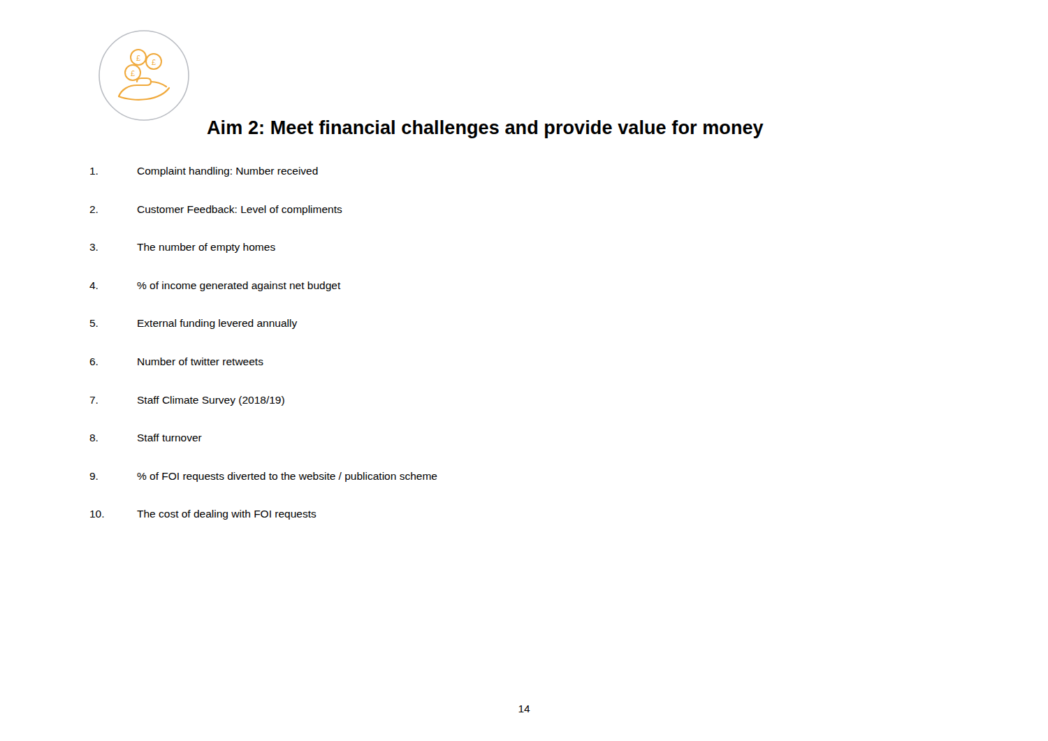£ £ £
Aim 2: Meet financial challenges and provide value for money
1. Complaint handling: Number received
2. Customer Feedback: Level of compliments
3. The number of empty homes
4.% of income generated against net budget
5. External funding levered annually
6. Number of twitter retweets
7. Staff Climate Survey (2018/19)
8. Staff turnover
9.% of FOI requests diverted to the website / publication scheme
10. The cost of dealing with FOI requests
14